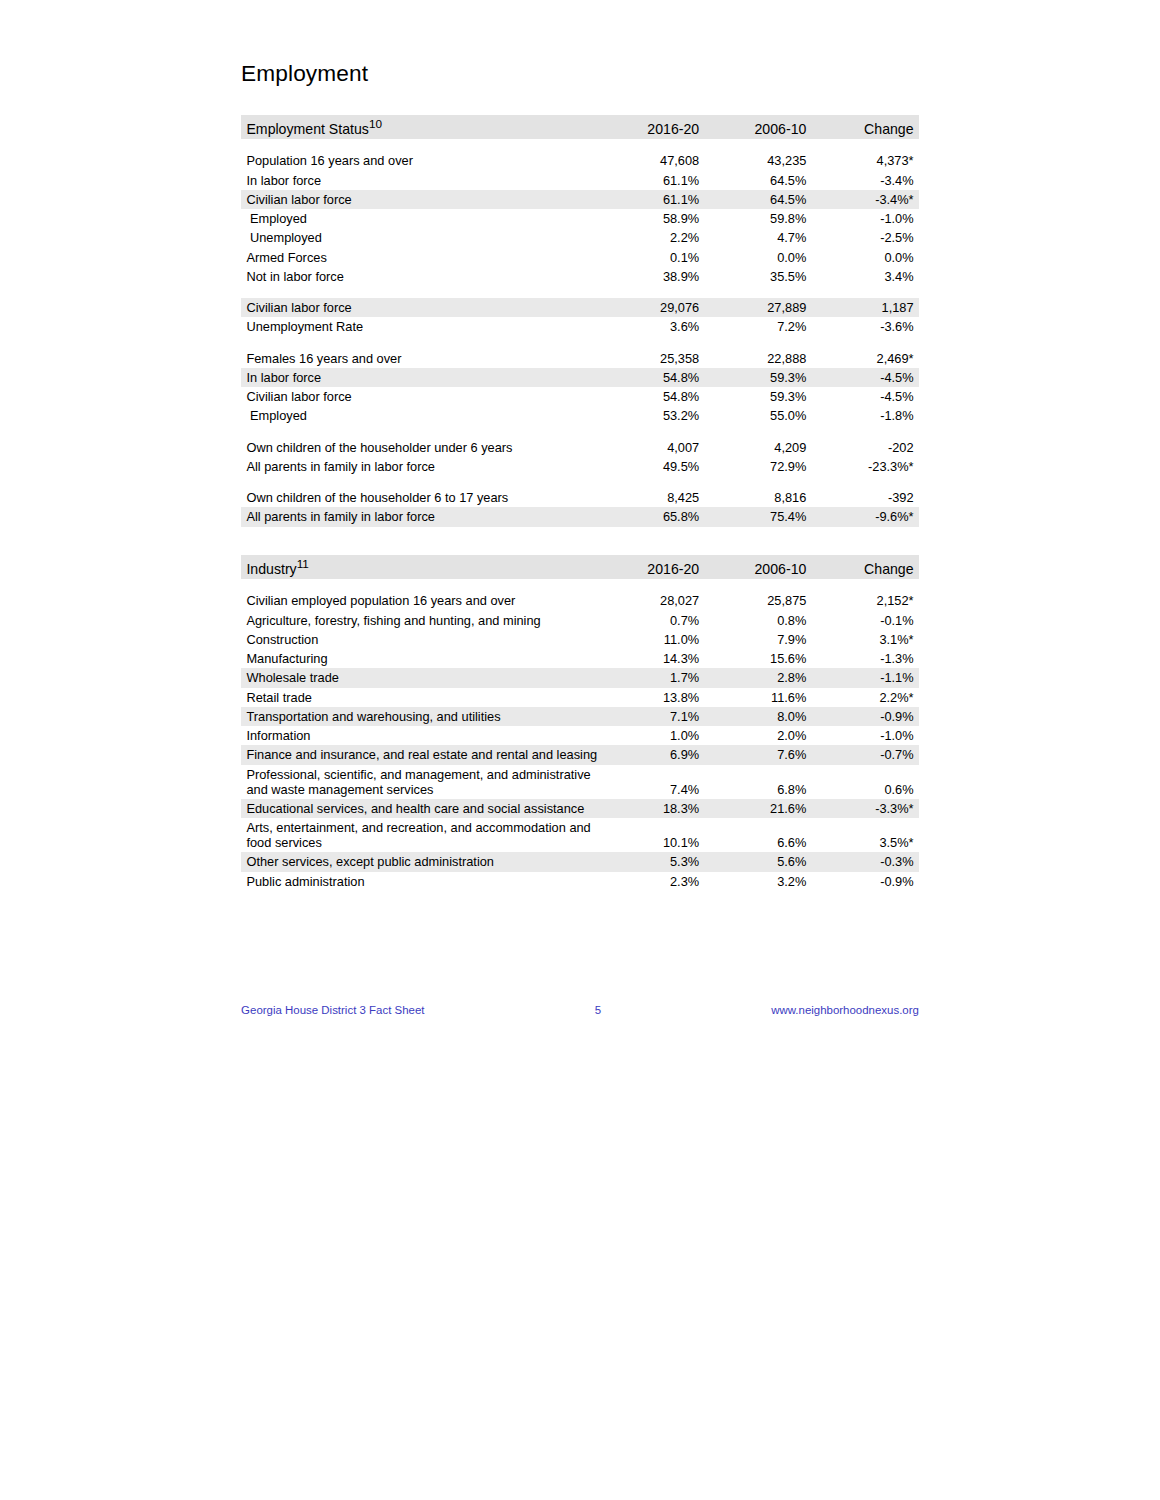Employment
| Employment Status 10 | 2016-20 | 2006-10 | Change |
| --- | --- | --- | --- |
| Population 16 years and over | 47,608 | 43,235 | 4,373* |
| In labor force | 61.1% | 64.5% | -3.4% |
| Civilian labor force | 61.1% | 64.5% | -3.4%* |
| Employed | 58.9% | 59.8% | -1.0% |
| Unemployed | 2.2% | 4.7% | -2.5% |
| Armed Forces | 0.1% | 0.0% | 0.0% |
| Not in labor force | 38.9% | 35.5% | 3.4% |
| Civilian labor force | 29,076 | 27,889 | 1,187 |
| Unemployment Rate | 3.6% | 7.2% | -3.6% |
| Females 16 years and over | 25,358 | 22,888 | 2,469* |
| In labor force | 54.8% | 59.3% | -4.5% |
| Civilian labor force | 54.8% | 59.3% | -4.5% |
| Employed | 53.2% | 55.0% | -1.8% |
| Own children of the householder under 6 years | 4,007 | 4,209 | -202 |
| All parents in family in labor force | 49.5% | 72.9% | -23.3%* |
| Own children of the householder 6 to 17 years | 8,425 | 8,816 | -392 |
| All parents in family in labor force | 65.8% | 75.4% | -9.6%* |
| Industry 11 | 2016-20 | 2006-10 | Change |
| --- | --- | --- | --- |
| Civilian employed population 16 years and over | 28,027 | 25,875 | 2,152* |
| Agriculture, forestry, fishing and hunting, and mining | 0.7% | 0.8% | -0.1% |
| Construction | 11.0% | 7.9% | 3.1%* |
| Manufacturing | 14.3% | 15.6% | -1.3% |
| Wholesale trade | 1.7% | 2.8% | -1.1% |
| Retail trade | 13.8% | 11.6% | 2.2%* |
| Transportation and warehousing, and utilities | 7.1% | 8.0% | -0.9% |
| Information | 1.0% | 2.0% | -1.0% |
| Finance and insurance, and real estate and rental and leasing | 6.9% | 7.6% | -0.7% |
| Professional, scientific, and management, and administrative and waste management services | 7.4% | 6.8% | 0.6% |
| Educational services, and health care and social assistance | 18.3% | 21.6% | -3.3%* |
| Arts, entertainment, and recreation, and accommodation and food services | 10.1% | 6.6% | 3.5%* |
| Other services, except public administration | 5.3% | 5.6% | -0.3% |
| Public administration | 2.3% | 3.2% | -0.9% |
Georgia House District 3 Fact Sheet 5 www.neighborhoodnexus.org